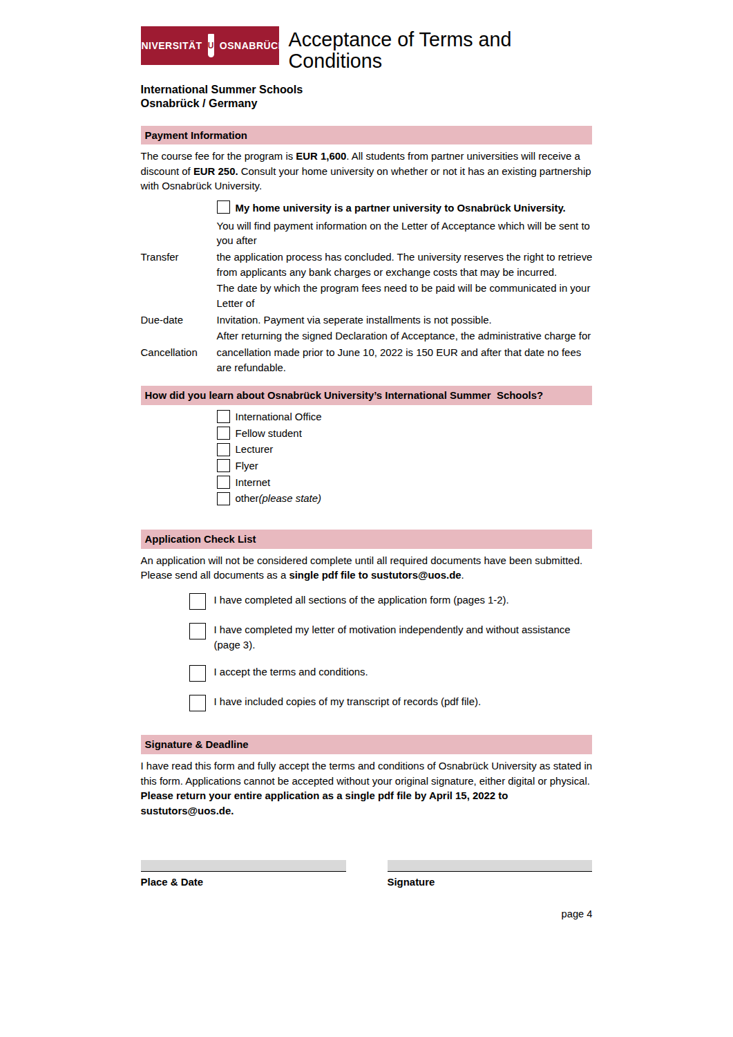UNIVERSITÄT U OSNABRÜCK
Acceptance of Terms and Conditions
International Summer SchoolsOsnabrück / Germany
Payment Information
The course fee for the program is EUR 1,600. All students from partner universities will receive a discount of EUR 250. Consult your home university on whether or not it has an existing partnership with Osnabrück University.
My home university is a partner university to Osnabrück University.
You will find payment information on the Letter of Acceptance which will be sent to you after
Transfer
the application process has concluded. The university reserves the right to retrieve from applicants any bank charges or exchange costs that may be incurred.
The date by which the program fees need to be paid will be communicated in your Letter of
Due-date
Invitation. Payment via seperate installments is not possible.
After returning the signed Declaration of Acceptance, the administrative charge for
Cancellation
cancellation made prior to June 10, 2022 is 150 EUR and after that date no fees are refundable.
How did you learn about Osnabrück University’s International Summer Schools?
International Office
Fellow student
Lecturer
Flyer
Internet
other (please state)
Application Check List
An application will not be considered complete until all required documents have been submitted. Please send all documents as a single pdf file to sustutors@uos.de.
I have completed all sections of the application form (pages 1-2).
I have completed my letter of motivation independently and without assistance (page 3).
I accept the terms and conditions.
I have included copies of my transcript of records (pdf file).
Signature & Deadline
I have read this form and fully accept the terms and conditions of Osnabrück University as stated in this form. Applications cannot be accepted without your original signature, either digital or physical.
Please return your entire application as a single pdf file by April 15, 2022 to sustutors@uos.de.
Place & Date
Signature
page 4